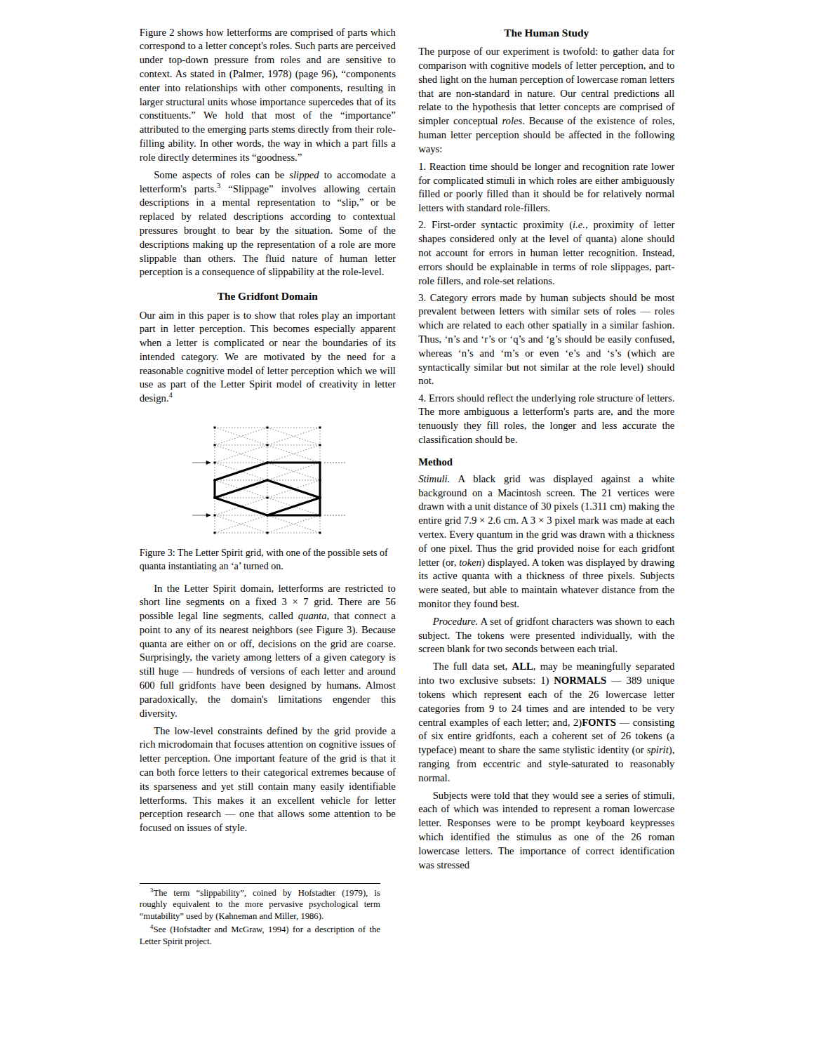Figure 2 shows how letterforms are comprised of parts which correspond to a letter concept's roles. Such parts are perceived under top-down pressure from roles and are sensitive to context. As stated in (Palmer, 1978) (page 96), “components enter into relationships with other components, resulting in larger structural units whose importance supercedes that of its constituents.” We hold that most of the “importance” attributed to the emerging parts stems directly from their role-filling ability. In other words, the way in which a part fills a role directly determines its “goodness.”
Some aspects of roles can be slipped to accomodate a letterform's parts.3 “Slippage” involves allowing certain descriptions in a mental representation to “slip,” or be replaced by related descriptions according to contextual pressures brought to bear by the situation. Some of the descriptions making up the representation of a role are more slippable than others. The fluid nature of human letter perception is a consequence of slippability at the role-level.
The Gridfont Domain
Our aim in this paper is to show that roles play an important part in letter perception. This becomes especially apparent when a letter is complicated or near the boundaries of its intended category. We are motivated by the need for a reasonable cognitive model of letter perception which we will use as part of the Letter Spirit model of creativity in letter design.4
Figure 3: The Letter Spirit grid, with one of the possible sets of quanta instantiating an ‘a’ turned on.
In the Letter Spirit domain, letterforms are restricted to short line segments on a fixed 3 × 7 grid. There are 56 possible legal line segments, called quanta, that connect a point to any of its nearest neighbors (see Figure 3). Because quanta are either on or off, decisions on the grid are coarse. Surprisingly, the variety among letters of a given category is still huge — hundreds of versions of each letter and around 600 full gridfonts have been designed by humans. Almost paradoxically, the domain's limitations engender this diversity.
The low-level constraints defined by the grid provide a rich microdomain that focuses attention on cognitive issues of letter perception. One important feature of the grid is that it can both force letters to their categorical extremes because of its sparseness and yet still contain many easily identifiable letterforms. This makes it an excellent vehicle for letter perception research — one that allows some attention to be focused on issues of style.
The Human Study
The purpose of our experiment is twofold: to gather data for comparison with cognitive models of letter perception, and to shed light on the human perception of lowercase roman letters that are non-standard in nature. Our central predictions all relate to the hypothesis that letter concepts are comprised of simpler conceptual roles. Because of the existence of roles, human letter perception should be affected in the following ways:
1. Reaction time should be longer and recognition rate lower for complicated stimuli in which roles are either ambiguously filled or poorly filled than it should be for relatively normal letters with standard role-fillers.
2. First-order syntactic proximity (i.e., proximity of letter shapes considered only at the level of quanta) alone should not account for errors in human letter recognition. Instead, errors should be explainable in terms of role slippages, part-role fillers, and role-set relations.
3. Category errors made by human subjects should be most prevalent between letters with similar sets of roles — roles which are related to each other spatially in a similar fashion. Thus, ‘n’s and ‘r’s or ‘q’s and ‘g’s should be easily confused, whereas ‘n’s and ‘m’s or even ‘e’s and ‘s’s (which are syntactically similar but not similar at the role level) should not.
4. Errors should reflect the underlying role structure of letters. The more ambiguous a letterform's parts are, and the more tenuously they fill roles, the longer and less accurate the classification should be.
Method
Stimuli. A black grid was displayed against a white background on a Macintosh screen. The 21 vertices were drawn with a unit distance of 30 pixels (1.311 cm) making the entire grid 7.9 × 2.6 cm. A 3 × 3 pixel mark was made at each vertex. Every quantum in the grid was drawn with a thickness of one pixel. Thus the grid provided noise for each gridfont letter (or, token) displayed. A token was displayed by drawing its active quanta with a thickness of three pixels. Subjects were seated, but able to maintain whatever distance from the monitor they found best.
Procedure. A set of gridfont characters was shown to each subject. The tokens were presented individually, with the screen blank for two seconds between each trial.
The full data set, ALL, may be meaningfully separated into two exclusive subsets: 1) NORMALS — 389 unique tokens which represent each of the 26 lowercase letter categories from 9 to 24 times and are intended to be very central examples of each letter; and, 2)FONTS — consisting of six entire gridfonts, each a coherent set of 26 tokens (a typeface) meant to share the same stylistic identity (or spirit), ranging from eccentric and style-saturated to reasonably normal.
Subjects were told that they would see a series of stimuli, each of which was intended to represent a roman lowercase letter. Responses were to be prompt keyboard keypresses which identified the stimulus as one of the 26 roman lowercase letters. The importance of correct identification was stressed
3The term “slippability”, coined by Hofstadter (1979), is roughly equivalent to the more pervasive psychological term “mutability” used by (Kahneman and Miller, 1986).
4See (Hofstadter and McGraw, 1994) for a description of the Letter Spirit project.